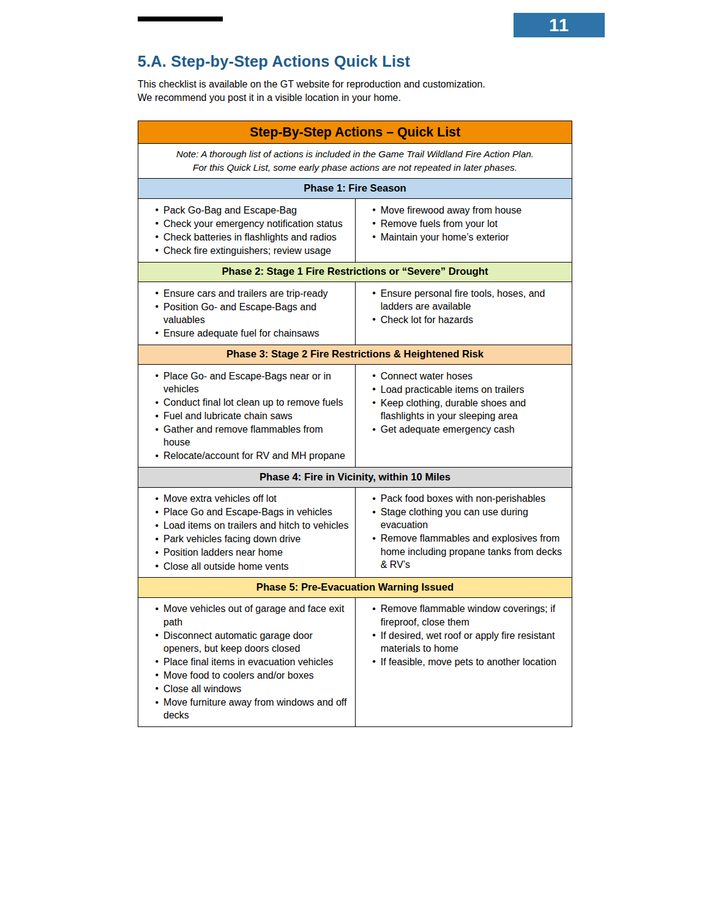11
5.A. Step-by-Step Actions Quick List
This checklist is available on the GT website for reproduction and customization.
We recommend you post it in a visible location in your home.
| Step-By-Step Actions – Quick List |
| Note: A thorough list of actions is included in the Game Trail Wildland Fire Action Plan. For this Quick List, some early phase actions are not repeated in later phases. |
| Phase 1: Fire Season |
| Pack Go-Bag and Escape-Bag Check your emergency notification status Check batteries in flashlights and radios Check fire extinguishers; review usage | Move firewood away from house Remove fuels from your lot Maintain your home’s exterior |
| Phase 2: Stage 1 Fire Restrictions or “Severe” Drought |
| Ensure cars and trailers are trip-ready Position Go- and Escape-Bags and valuables Ensure adequate fuel for chainsaws | Ensure personal fire tools, hoses, and ladders are available Check lot for hazards |
| Phase 3: Stage 2 Fire Restrictions & Heightened Risk |
| Place Go- and Escape-Bags near or in vehicles Conduct final lot clean up to remove fuels Fuel and lubricate chain saws Gather and remove flammables from house Relocate/account for RV and MH propane | Connect water hoses Load practicable items on trailers Keep clothing, durable shoes and flashlights in your sleeping area Get adequate emergency cash |
| Phase 4: Fire in Vicinity, within 10 Miles |
| Move extra vehicles off lot Place Go and Escape-Bags in vehicles Load items on trailers and hitch to vehicles Park vehicles facing down drive Position ladders near home Close all outside home vents | Pack food boxes with non-perishables Stage clothing you can use during evacuation Remove flammables and explosives from home including propane tanks from decks & RV’s |
| Phase 5: Pre-Evacuation Warning Issued |
| Move vehicles out of garage and face exit path Disconnect automatic garage door openers, but keep doors closed Place final items in evacuation vehicles Move food to coolers and/or boxes Close all windows Move furniture away from windows and off decks | Remove flammable window coverings; if fireproof, close them If desired, wet roof or apply fire resistant materials to home If feasible, move pets to another location |